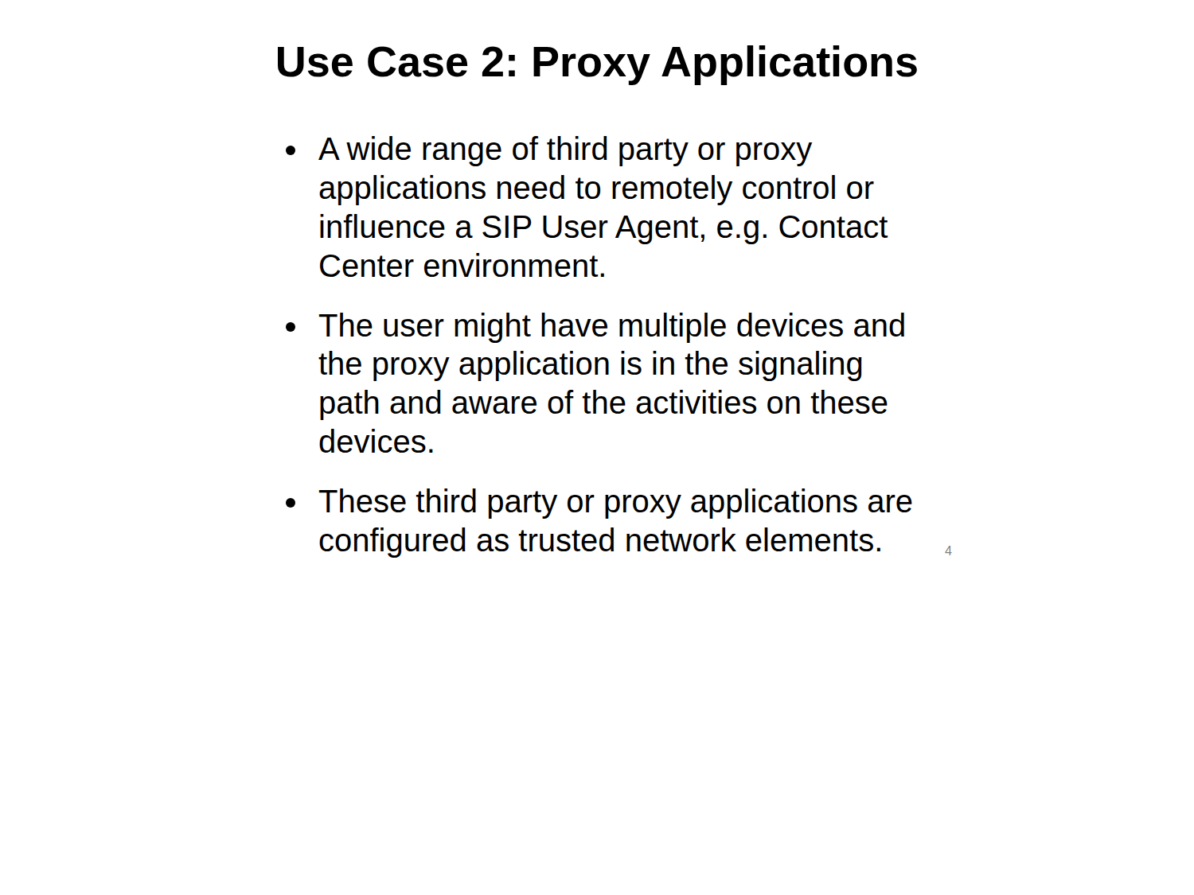Use Case 2: Proxy Applications
A wide range of third party or proxy applications need to remotely control or influence a SIP User Agent, e.g. Contact Center environment.
The user might have multiple devices and the proxy application is in the signaling path and aware of the activities on these devices.
These third party or proxy applications are configured as trusted network elements.
4